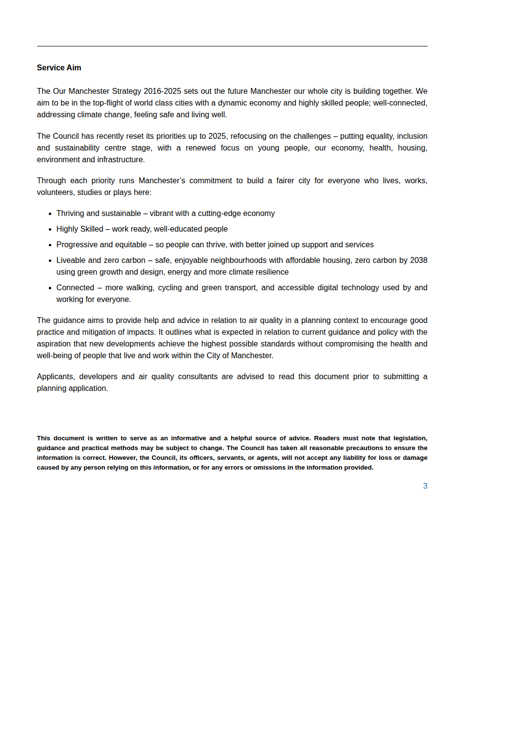Service Aim
The Our Manchester Strategy 2016-2025 sets out the future Manchester our whole city is building together. We aim to be in the top-flight of world class cities with a dynamic economy and highly skilled people; well-connected, addressing climate change, feeling safe and living well.
The Council has recently reset its priorities up to 2025, refocusing on the challenges – putting equality, inclusion and sustainability centre stage, with a renewed focus on young people, our economy, health, housing, environment and infrastructure.
Through each priority runs Manchester’s commitment to build a fairer city for everyone who lives, works, volunteers, studies or plays here:
Thriving and sustainable – vibrant with a cutting-edge economy
Highly Skilled – work ready, well-educated people
Progressive and equitable – so people can thrive, with better joined up support and services
Liveable and zero carbon – safe, enjoyable neighbourhoods with affordable housing, zero carbon by 2038 using green growth and design, energy and more climate resilience
Connected – more walking, cycling and green transport, and accessible digital technology used by and working for everyone.
The guidance aims to provide help and advice in relation to air quality in a planning context to encourage good practice and mitigation of impacts. It outlines what is expected in relation to current guidance and policy with the aspiration that new developments achieve the highest possible standards without compromising the health and well-being of people that live and work within the City of Manchester.
Applicants, developers and air quality consultants are advised to read this document prior to submitting a planning application.
This document is written to serve as an informative and a helpful source of advice. Readers must note that legislation, guidance and practical methods may be subject to change. The Council has taken all reasonable precautions to ensure the information is correct. However, the Council, its officers, servants, or agents, will not accept any liability for loss or damage caused by any person relying on this information, or for any errors or omissions in the information provided.
3